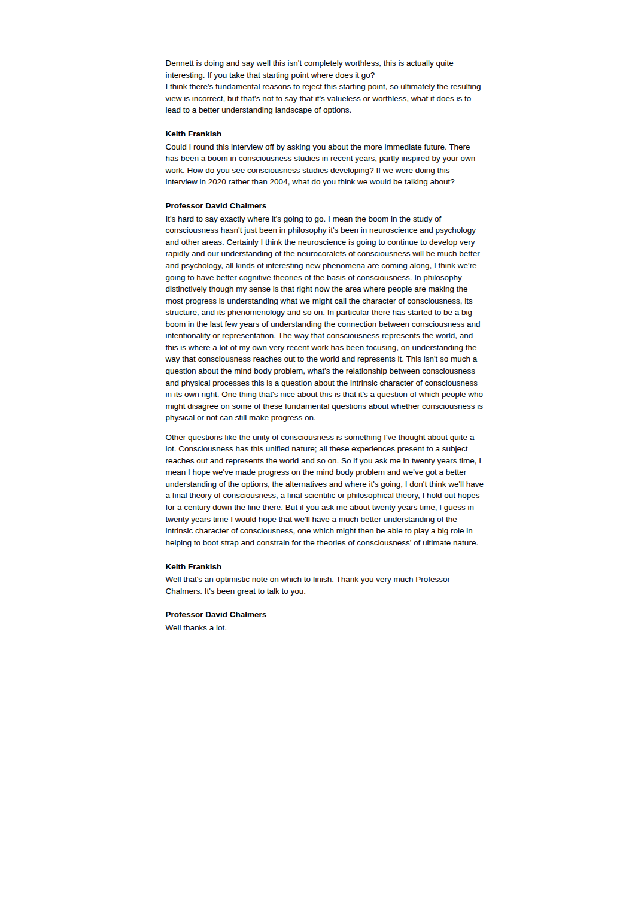Dennett is doing and say well this isn't completely worthless, this is actually quite interesting. If you take that starting point where does it go?
I think there's fundamental reasons to reject this starting point, so ultimately the resulting view is incorrect, but that's not to say that it's valueless or worthless, what it does is to lead to a better understanding landscape of options.
Keith Frankish
Could I round this interview off by asking you about the more immediate future. There has been a boom in consciousness studies in recent years, partly inspired by your own work. How do you see consciousness studies developing? If we were doing this interview in 2020 rather than 2004, what do you think we would be talking about?
Professor David Chalmers
It's hard to say exactly where it's going to go. I mean the boom in the study of consciousness hasn't just been in philosophy it's been in neuroscience and psychology and other areas. Certainly I think the neuroscience is going to continue to develop very rapidly and our understanding of the neurocoralets of consciousness will be much better and psychology, all kinds of interesting new phenomena are coming along, I think we're going to have better cognitive theories of the basis of consciousness. In philosophy distinctively though my sense is that right now the area where people are making the most progress is understanding what we might call the character of consciousness, its structure, and its phenomenology and so on. In particular there has started to be a big boom in the last few years of understanding the connection between consciousness and intentionality or representation. The way that consciousness represents the world, and this is where a lot of my own very recent work has been focusing, on understanding the way that consciousness reaches out to the world and represents it. This isn't so much a question about the mind body problem, what's the relationship between consciousness and physical processes this is a question about the intrinsic character of consciousness in its own right. One thing that's nice about this is that it's a question of which people who might disagree on some of these fundamental questions about whether consciousness is physical or not can still make progress on.
Other questions like the unity of consciousness is something I've thought about quite a lot. Consciousness has this unified nature; all these experiences present to a subject reaches out and represents the world and so on. So if you ask me in twenty years time, I mean I hope we've made progress on the mind body problem and we've got a better understanding of the options, the alternatives and where it's going, I don't think we'll have a final theory of consciousness, a final scientific or philosophical theory, I hold out hopes for a century down the line there. But if you ask me about twenty years time, I guess in twenty years time I would hope that we'll have a much better understanding of the intrinsic character of consciousness, one which might then be able to play a big role in helping to boot strap and constrain for the theories of consciousness' of ultimate nature.
Keith Frankish
Well that's an optimistic note on which to finish. Thank you very much Professor Chalmers. It's been great to talk to you.
Professor David Chalmers
Well thanks a lot.